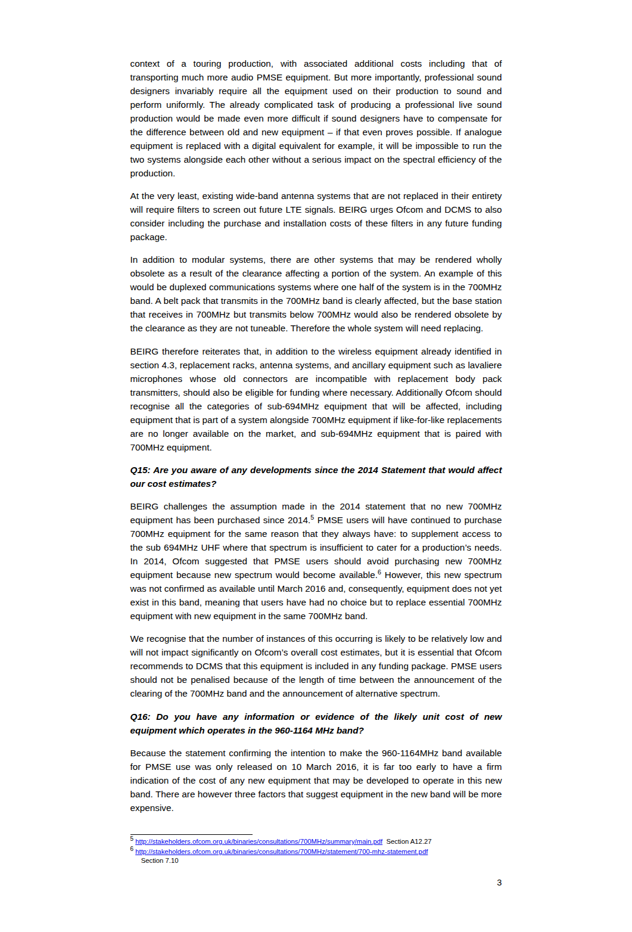context of a touring production, with associated additional costs including that of transporting much more audio PMSE equipment. But more importantly, professional sound designers invariably require all the equipment used on their production to sound and perform uniformly. The already complicated task of producing a professional live sound production would be made even more difficult if sound designers have to compensate for the difference between old and new equipment – if that even proves possible. If analogue equipment is replaced with a digital equivalent for example, it will be impossible to run the two systems alongside each other without a serious impact on the spectral efficiency of the production.
At the very least, existing wide-band antenna systems that are not replaced in their entirety will require filters to screen out future LTE signals. BEIRG urges Ofcom and DCMS to also consider including the purchase and installation costs of these filters in any future funding package.
In addition to modular systems, there are other systems that may be rendered wholly obsolete as a result of the clearance affecting a portion of the system. An example of this would be duplexed communications systems where one half of the system is in the 700MHz band. A belt pack that transmits in the 700MHz band is clearly affected, but the base station that receives in 700MHz but transmits below 700MHz would also be rendered obsolete by the clearance as they are not tuneable. Therefore the whole system will need replacing.
BEIRG therefore reiterates that, in addition to the wireless equipment already identified in section 4.3, replacement racks, antenna systems, and ancillary equipment such as lavaliere microphones whose old connectors are incompatible with replacement body pack transmitters, should also be eligible for funding where necessary. Additionally Ofcom should recognise all the categories of sub-694MHz equipment that will be affected, including equipment that is part of a system alongside 700MHz equipment if like-for-like replacements are no longer available on the market, and sub-694MHz equipment that is paired with 700MHz equipment.
Q15: Are you aware of any developments since the 2014 Statement that would affect our cost estimates?
BEIRG challenges the assumption made in the 2014 statement that no new 700MHz equipment has been purchased since 2014.5 PMSE users will have continued to purchase 700MHz equipment for the same reason that they always have: to supplement access to the sub 694MHz UHF where that spectrum is insufficient to cater for a production’s needs. In 2014, Ofcom suggested that PMSE users should avoid purchasing new 700MHz equipment because new spectrum would become available.6 However, this new spectrum was not confirmed as available until March 2016 and, consequently, equipment does not yet exist in this band, meaning that users have had no choice but to replace essential 700MHz equipment with new equipment in the same 700MHz band.
We recognise that the number of instances of this occurring is likely to be relatively low and will not impact significantly on Ofcom’s overall cost estimates, but it is essential that Ofcom recommends to DCMS that this equipment is included in any funding package. PMSE users should not be penalised because of the length of time between the announcement of the clearing of the 700MHz band and the announcement of alternative spectrum.
Q16: Do you have any information or evidence of the likely unit cost of new equipment which operates in the 960-1164 MHz band?
Because the statement confirming the intention to make the 960-1164MHz band available for PMSE use was only released on 10 March 2016, it is far too early to have a firm indication of the cost of any new equipment that may be developed to operate in this new band. There are however three factors that suggest equipment in the new band will be more expensive.
5 http://stakeholders.ofcom.org.uk/binaries/consultations/700MHz/summary/main.pdf Section A12.27
6 http://stakeholders.ofcom.org.uk/binaries/consultations/700MHz/statement/700-mhz-statement.pdf
Section 7.10
3